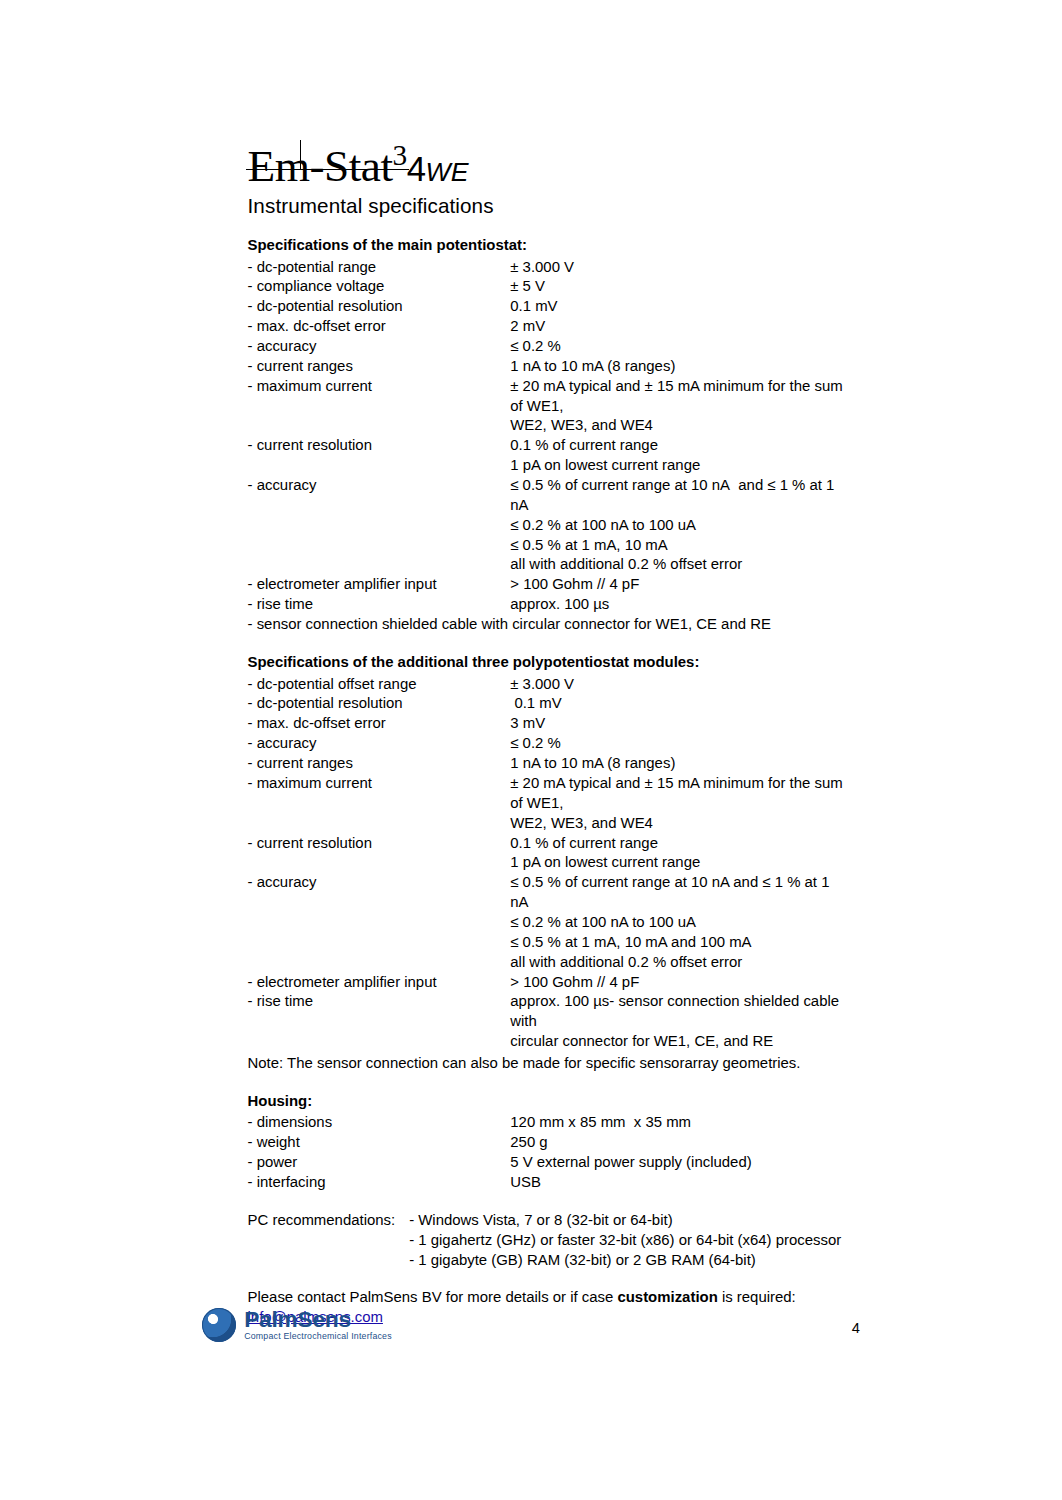Em-Stat34 WE
Instrumental specifications
Specifications of the main potentiostat:
| - dc-potential range | ± 3.000 V |
| - compliance voltage | ± 5 V |
| - dc-potential resolution | 0.1 mV |
| - max. dc-offset error | 2 mV |
| - accuracy | ≤ 0.2 % |
| - current ranges | 1 nA to 10 mA (8 ranges) |
| - maximum current | ± 20 mA typical and ± 15 mA minimum for the sum of WE1, WE2, WE3, and WE4 |
| - current resolution | 0.1 % of current range 1 pA on lowest current range |
| - accuracy | ≤ 0.5 % of current range at 10 nA and ≤ 1 % at 1 nA ≤ 0.2 % at 100 nA to 100 uA ≤ 0.5 % at 1 mA, 10 mA all with additional 0.2 % offset error |
| - electrometer amplifier input | > 100 Gohm // 4 pF |
| - rise time | approx. 100 µs |
- sensor connection shielded cable with circular connector for WE1, CE and RE
Specifications of the additional three polypotentiostat modules:
| - dc-potential offset range | ± 3.000 V |
| - dc-potential resolution | 0.1 mV |
| - max. dc-offset error | 3 mV |
| - accuracy | ≤ 0.2 % |
| - current ranges | 1 nA to 10 mA (8 ranges) |
| - maximum current | ± 20 mA typical and ± 15 mA minimum for the sum of WE1, WE2, WE3, and WE4 |
| - current resolution | 0.1 % of current range 1 pA on lowest current range |
| - accuracy | ≤ 0.5 % of current range at 10 nA and ≤ 1 % at 1 nA ≤ 0.2 % at 100 nA to 100 uA ≤ 0.5 % at 1 mA, 10 mA and 100 mA all with additional 0.2 % offset error |
| - electrometer amplifier input | > 100 Gohm // 4 pF |
| - rise time | approx. 100 µs- sensor connection shielded cable with circular connector for WE1, CE, and RE |
Note: The sensor connection can also be made for specific sensorarray geometries.
Housing:
| - dimensions | 120 mm x 85 mm x 35 mm |
| - weight | 250 g |
| - power | 5 V external power supply (included) |
| - interfacing | USB |
| PC recommendations: | - Windows Vista, 7 or 8 (32-bit or 64-bit) - 1 gigahertz (GHz) or faster 32-bit (x86) or 64-bit (x64) processor - 1 gigabyte (GB) RAM (32-bit) or 2 GB RAM (64-bit) |
Please contact PalmSens BV for more details or if case customization is required:
info@palmsens.com
PalmSens
Compact Electrochemical Interfaces
4